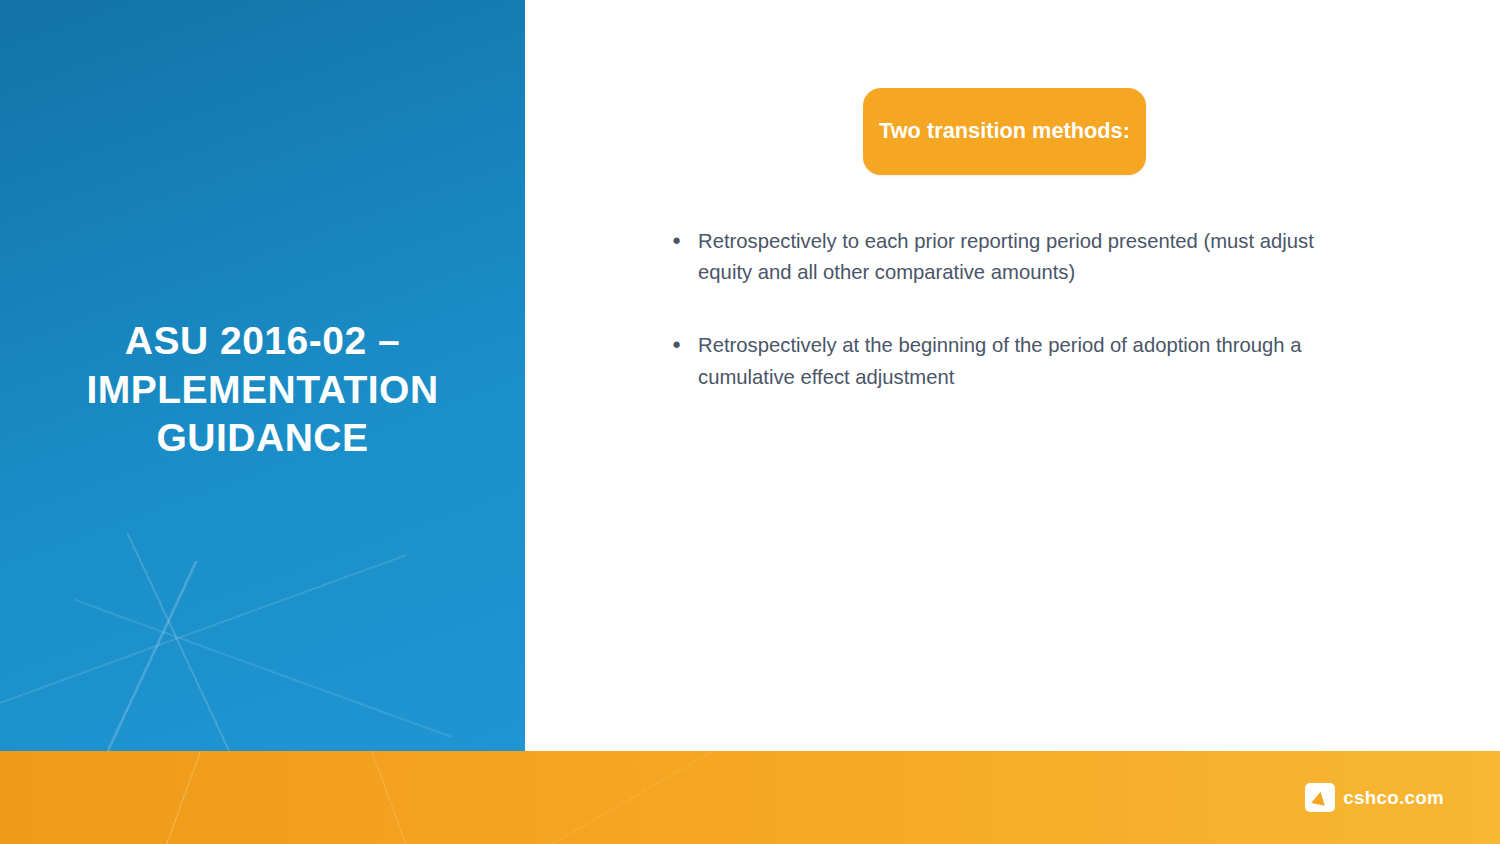ASU 2016-02 –
Implementation
Guidance
Two transition methods:
Retrospectively to each prior reporting period presented (must adjust equity and all other comparative amounts)
Retrospectively at the beginning of the period of adoption through a cumulative effect adjustment
cshco.com